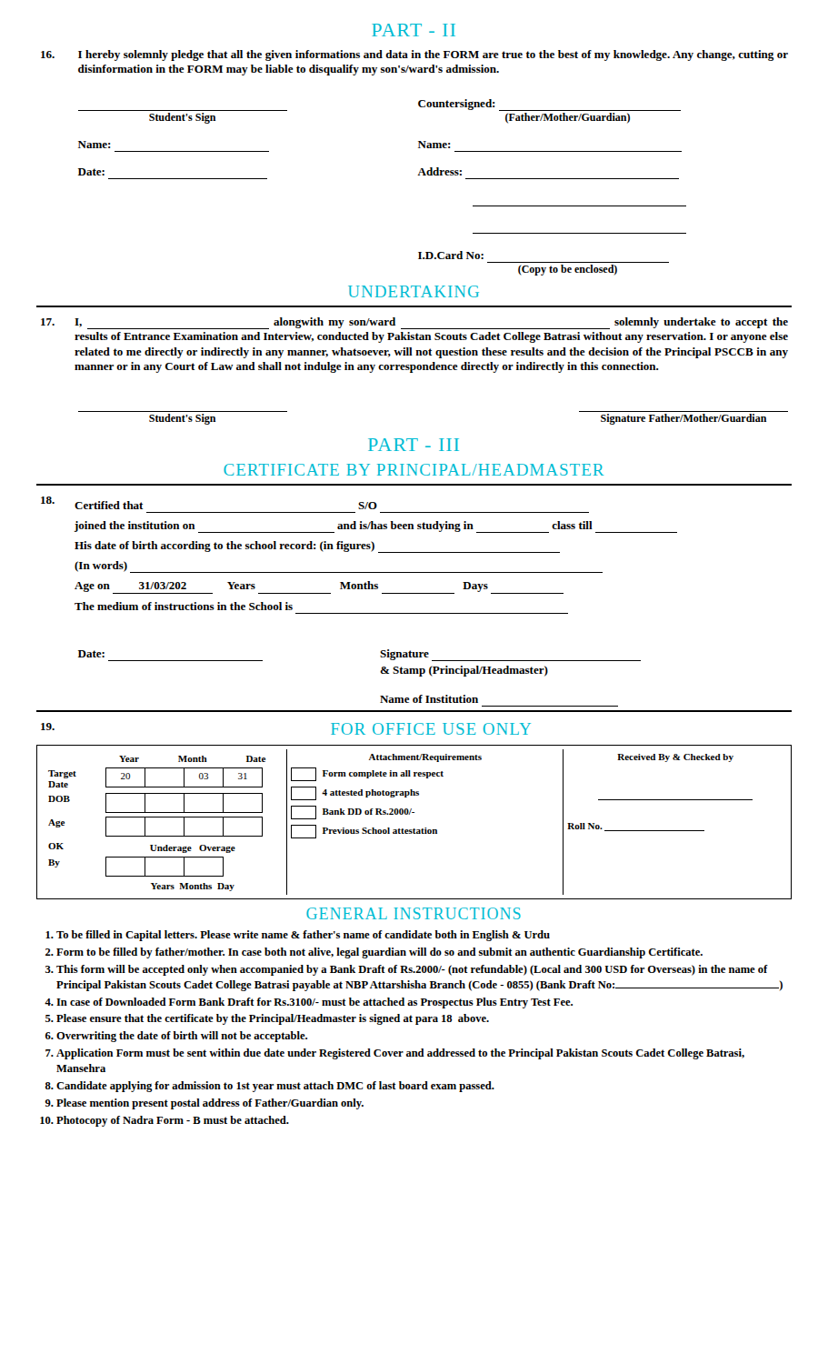PART - II
| 16. | I hereby solemnly pledge that all the given informations and data in the FORM are true to the best of my knowledge. Any change, cutting or disinformation in the FORM may be liable to disqualify my son's/ward's admission. |
| | Student's Sign | Countersigned: (Father/Mother/Guardian) |
| | Name: | Name: |
| | Date: | Address: |
| | | I.D.Card No: (Copy to be enclosed) |
UNDERTAKING
| 17. | I, alongwith my son/ward solemnly undertake to accept the results of Entrance Examination and Interview, conducted by Pakistan Scouts Cadet College Batrasi without any reservation. I or anyone else related to me directly or indirectly in any manner, whatsoever, will not question these results and the decision of the Principal PSCCB in any manner or in any Court of Law and shall not indulge in any correspondence directly or indirectly in this connection. |
| | Student's Sign | Signature Father/Mother/Guardian |
PART - III
CERTIFICATE BY PRINCIPAL/HEADMASTER
| 18. | Certified that S/O joined the institution on and is/has been studying in class till His date of birth according to the school record: (in figures) (In words) Age on 31/03/202 Years Months Days The medium of instructions in the School is |
| | Date: | Signature & Stamp (Principal/Headmaster) Name of Institution |
| 19. | FOR OFFICE USE ONLY |
| / / Year / Month / Date / / Target Date / / 20 / / 03 / 31 / / / DOB / / / Age / / / OK / Underage Overage / / By / / / / Years Months Day / | Attachment/Requirements Form complete in all respect 4 attested photographs Bank DD of Rs.2000/- Previous School attestation | Received By & Checked by Roll No. |
GENERAL INSTRUCTIONS
To be filled in Capital letters. Please write name & father's name of candidate both in English & Urdu
Form to be filled by father/mother. In case both not alive, legal guardian will do so and submit an authentic Guardianship Certificate.
This form will be accepted only when accompanied by a Bank Draft of Rs.2000/- (not refundable) (Local and 300 USD for Overseas) in the name of Principal Pakistan Scouts Cadet College Batrasi payable at NBP Attarshisha Branch (Code - 0855) (Bank Draft No: )
In case of Downloaded Form Bank Draft for Rs.3100/- must be attached as Prospectus Plus Entry Test Fee.
Please ensure that the certificate by the Principal/Headmaster is signed at para 18 above.
Overwriting the date of birth will not be acceptable.
Application Form must be sent within due date under Registered Cover and addressed to the Principal Pakistan Scouts Cadet College Batrasi, Mansehra
Candidate applying for admission to 1st year must attach DMC of last board exam passed.
Please mention present postal address of Father/Guardian only.
Photocopy of Nadra Form - B must be attached.